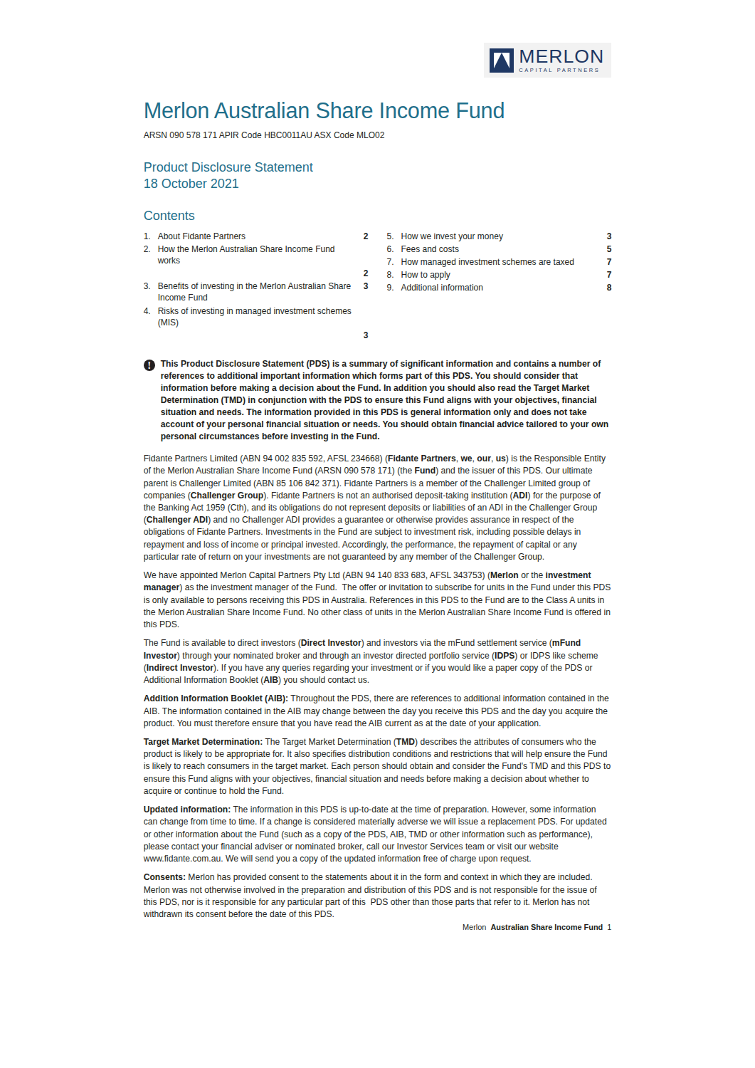MERLON
CAPITAL PARTNERS
Merlon Australian Share Income Fund
ARSN 090 578 171 APIR Code HBC0011AU ASX Code MLO02
Product Disclosure Statement
18 October 2021
Contents
1.
About Fidante Partners
2
2.
How the Merlon Australian Share Income Fund works
2
3.
Benefits of investing in the Merlon Australian Share Income Fund
3
4.
Risks of investing in managed investment schemes (MIS)
3
5.
How we invest your money
3
6.
Fees and costs
5
7.
How managed investment schemes are taxed
7
8.
How to apply
7
9.
Additional information
8
!
This Product Disclosure Statement (PDS) is a summary of significant information and contains a number of references to additional important information which forms part of this PDS. You should consider that information before making a decision about the Fund. In addition you should also read the Target Market Determination (TMD) in conjunction with the PDS to ensure this Fund aligns with your objectives, financial situation and needs. The information provided in this PDS is general information only and does not take account of your personal financial situation or needs. You should obtain financial advice tailored to your own personal circumstances before investing in the Fund.
Fidante Partners Limited (ABN 94 002 835 592, AFSL 234668) (Fidante Partners, we, our, us) is the Responsible Entity of the Merlon Australian Share Income Fund (ARSN 090 578 171) (the Fund) and the issuer of this PDS. Our ultimate parent is Challenger Limited (ABN 85 106 842 371). Fidante Partners is a member of the Challenger Limited group of companies (Challenger Group). Fidante Partners is not an authorised deposit-taking institution (ADI) for the purpose of the Banking Act 1959 (Cth), and its obligations do not represent deposits or liabilities of an ADI in the Challenger Group (Challenger ADI) and no Challenger ADI provides a guarantee or otherwise provides assurance in respect of the obligations of Fidante Partners. Investments in the Fund are subject to investment risk, including possible delays in repayment and loss of income or principal invested. Accordingly, the performance, the repayment of capital or any particular rate of return on your investments are not guaranteed by any member of the Challenger Group.
We have appointed Merlon Capital Partners Pty Ltd (ABN 94 140 833 683, AFSL 343753) (Merlon or the investment manager) as the investment manager of the Fund. The offer or invitation to subscribe for units in the Fund under this PDS is only available to persons receiving this PDS in Australia. References in this PDS to the Fund are to the Class A units in the Merlon Australian Share Income Fund. No other class of units in the Merlon Australian Share Income Fund is offered in this PDS.
The Fund is available to direct investors (Direct Investor) and investors via the mFund settlement service (mFund Investor) through your nominated broker and through an investor directed portfolio service (IDPS) or IDPS like scheme (Indirect Investor). If you have any queries regarding your investment or if you would like a paper copy of the PDS or Additional Information Booklet (AIB) you should contact us.
Addition Information Booklet (AIB): Throughout the PDS, there are references to additional information contained in the AIB. The information contained in the AIB may change between the day you receive this PDS and the day you acquire the product. You must therefore ensure that you have read the AIB current as at the date of your application.
Target Market Determination: The Target Market Determination (TMD) describes the attributes of consumers who the product is likely to be appropriate for. It also specifies distribution conditions and restrictions that will help ensure the Fund is likely to reach consumers in the target market. Each person should obtain and consider the Fund's TMD and this PDS to ensure this Fund aligns with your objectives, financial situation and needs before making a decision about whether to acquire or continue to hold the Fund.
Updated information: The information in this PDS is up-to-date at the time of preparation. However, some information can change from time to time. If a change is considered materially adverse we will issue a replacement PDS. For updated or other information about the Fund (such as a copy of the PDS, AIB, TMD or other information such as performance), please contact your financial adviser or nominated broker, call our Investor Services team or visit our website www.fidante.com.au. We will send you a copy of the updated information free of charge upon request.
Consents: Merlon has provided consent to the statements about it in the form and context in which they are included. Merlon was not otherwise involved in the preparation and distribution of this PDS and is not responsible for the issue of this PDS, nor is it responsible for any particular part of this PDS other than those parts that refer to it. Merlon has not withdrawn its consent before the date of this PDS.
Merlon Australian Share Income Fund 1